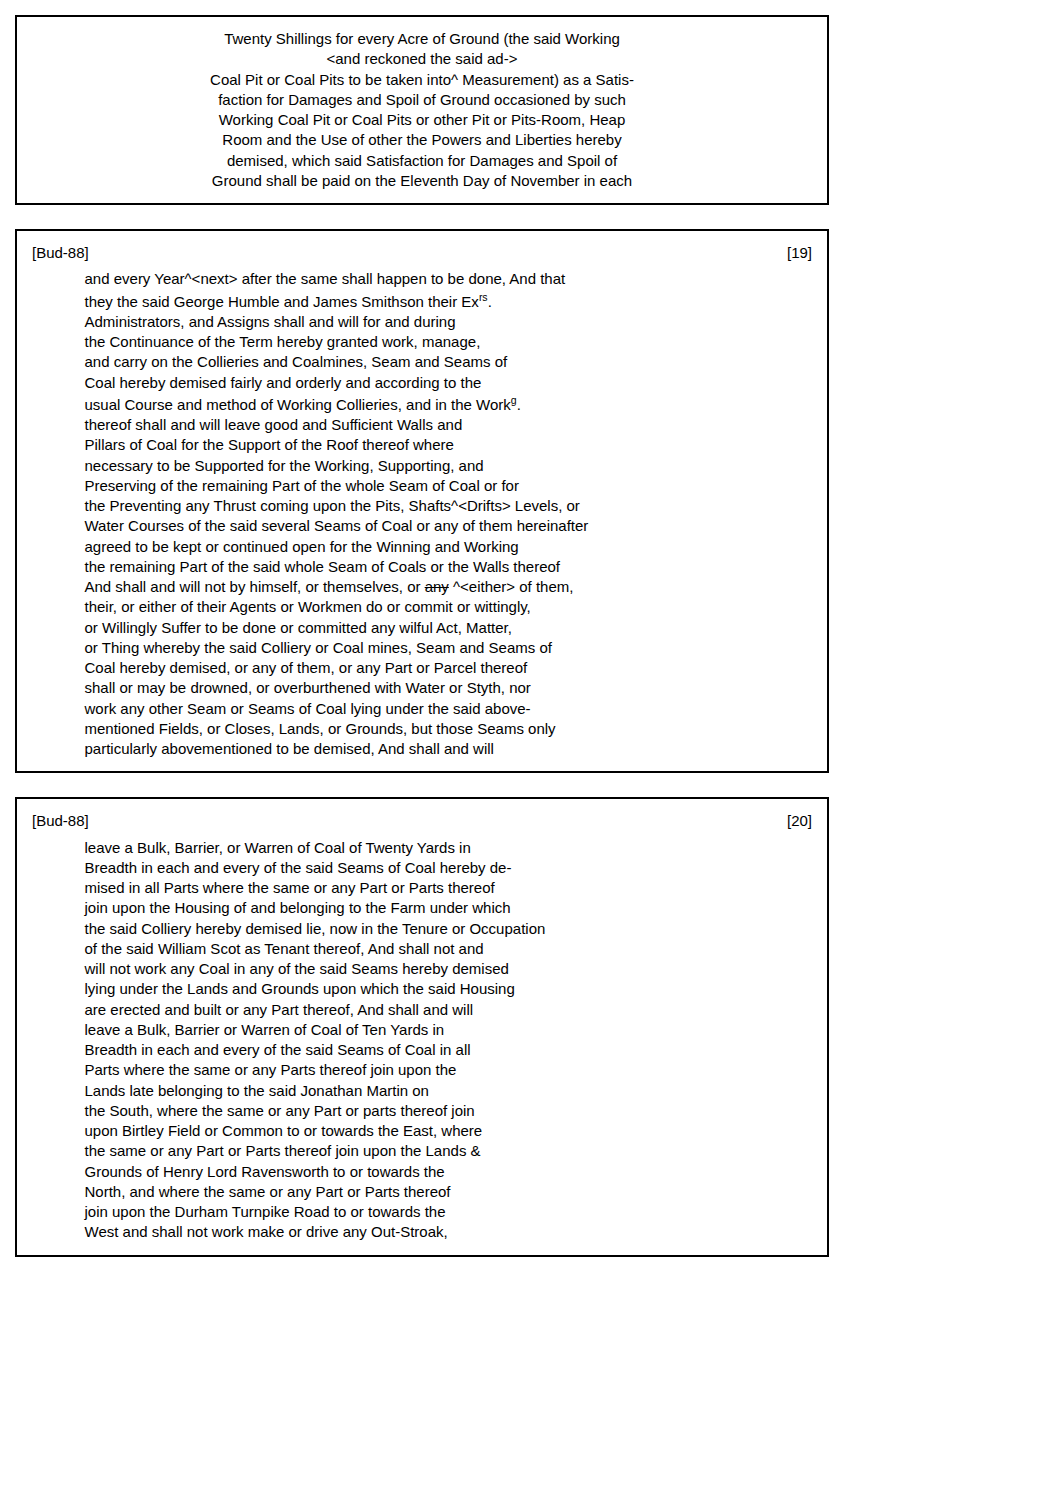Twenty Shillings for every Acre of Ground (the said Working
<and reckoned the said ad->
Coal Pit or Coal Pits to be taken into^ Measurement) as a Satis-
faction for Damages and Spoil of Ground occasioned by such
Working Coal Pit or Coal Pits or other Pit or Pits-Room, Heap
Room and the Use of other the Powers and Liberties hereby
demised, which said Satisfaction for Damages and Spoil of
Ground shall be paid on the Eleventh Day of November in each
[Bud-88][19]
and every Year^<next> after the same shall happen to be done, And that
they the said George Humble and James Smithson their Exrs.
Administrators, and Assigns shall and will for and during
the Continuance of the Term hereby granted work, manage,
and carry on the Collieries and Coalmines, Seam and Seams of
Coal hereby demised fairly and orderly and according to the
usual Course and method of Working Collieries, and in the Workg.
thereof shall and will leave good and Sufficient Walls and
Pillars of Coal for the Support of the Roof thereof where
necessary to be Supported for the Working, Supporting, and
Preserving of the remaining Part of the whole Seam of Coal or for
the Preventing any Thrust coming upon the Pits, Shafts^<Drifts> Levels, or
Water Courses of the said several Seams of Coal or any of them hereinafter
agreed to be kept or continued open for the Winning and Working
the remaining Part of the said whole Seam of Coals or the Walls thereof
And shall and will not by himself, or themselves, or any ^<either> of them,
their, or either of their Agents or Workmen do or commit or wittingly,
or Willingly Suffer to be done or committed any wilful Act, Matter,
or Thing whereby the said Colliery or Coal mines, Seam and Seams of
Coal hereby demised, or any of them, or any Part or Parcel thereof
shall or may be drowned, or overburthened with Water or Styth, nor
work any other Seam or Seams of Coal lying under the said above-
mentioned Fields, or Closes, Lands, or Grounds, but those Seams only
particularly abovementioned to be demised, And shall and will
[Bud-88][20]
leave a Bulk, Barrier, or Warren of Coal of Twenty Yards in
Breadth in each and every of the said Seams of Coal hereby de-
mised in all Parts where the same or any Part or Parts thereof
join upon the Housing of and belonging to the Farm under which
the said Colliery hereby demised lie, now in the Tenure or Occupation
of the said William Scot as Tenant thereof, And shall not and
will not work any Coal in any of the said Seams hereby demised
lying under the Lands and Grounds upon which the said Housing
are erected and built or any Part thereof, And shall and will
leave a Bulk, Barrier or Warren of Coal of Ten Yards in
Breadth in each and every of the said Seams of Coal in all
Parts where the same or any Parts thereof join upon the
Lands late belonging to the said Jonathan Martin on
the South, where the same or any Part or parts thereof join
upon Birtley Field or Common to or towards the East, where
the same or any Part or Parts thereof join upon the Lands &
Grounds of Henry Lord Ravensworth to or towards the
North, and where the same or any Part or Parts thereof
join upon the Durham Turnpike Road to or towards the
West and shall not work make or drive any Out-Stroak,